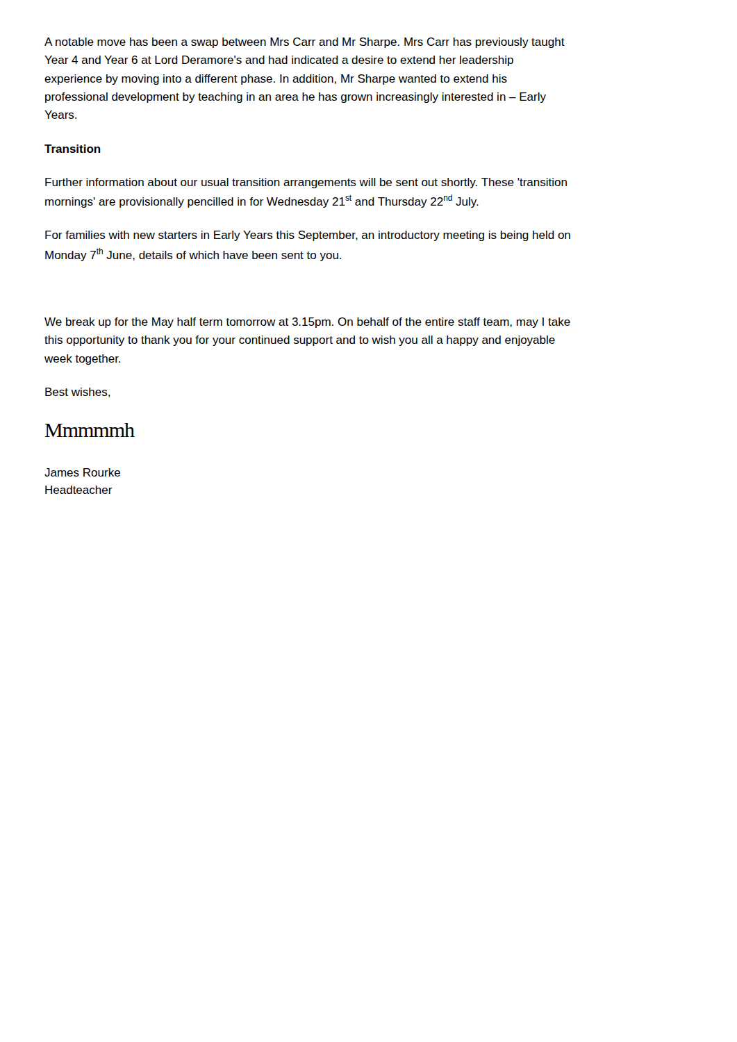A notable move has been a swap between Mrs Carr and Mr Sharpe. Mrs Carr has previously taught Year 4 and Year 6 at Lord Deramore's and had indicated a desire to extend her leadership experience by moving into a different phase. In addition, Mr Sharpe wanted to extend his professional development by teaching in an area he has grown increasingly interested in – Early Years.
Transition
Further information about our usual transition arrangements will be sent out shortly. These 'transition mornings' are provisionally pencilled in for Wednesday 21st and Thursday 22nd July.
For families with new starters in Early Years this September, an introductory meeting is being held on Monday 7th June, details of which have been sent to you.
We break up for the May half term tomorrow at 3.15pm. On behalf of the entire staff team, may I take this opportunity to thank you for your continued support and to wish you all a happy and enjoyable week together.
Best wishes,
Mmmmmh
James Rourke
Headteacher